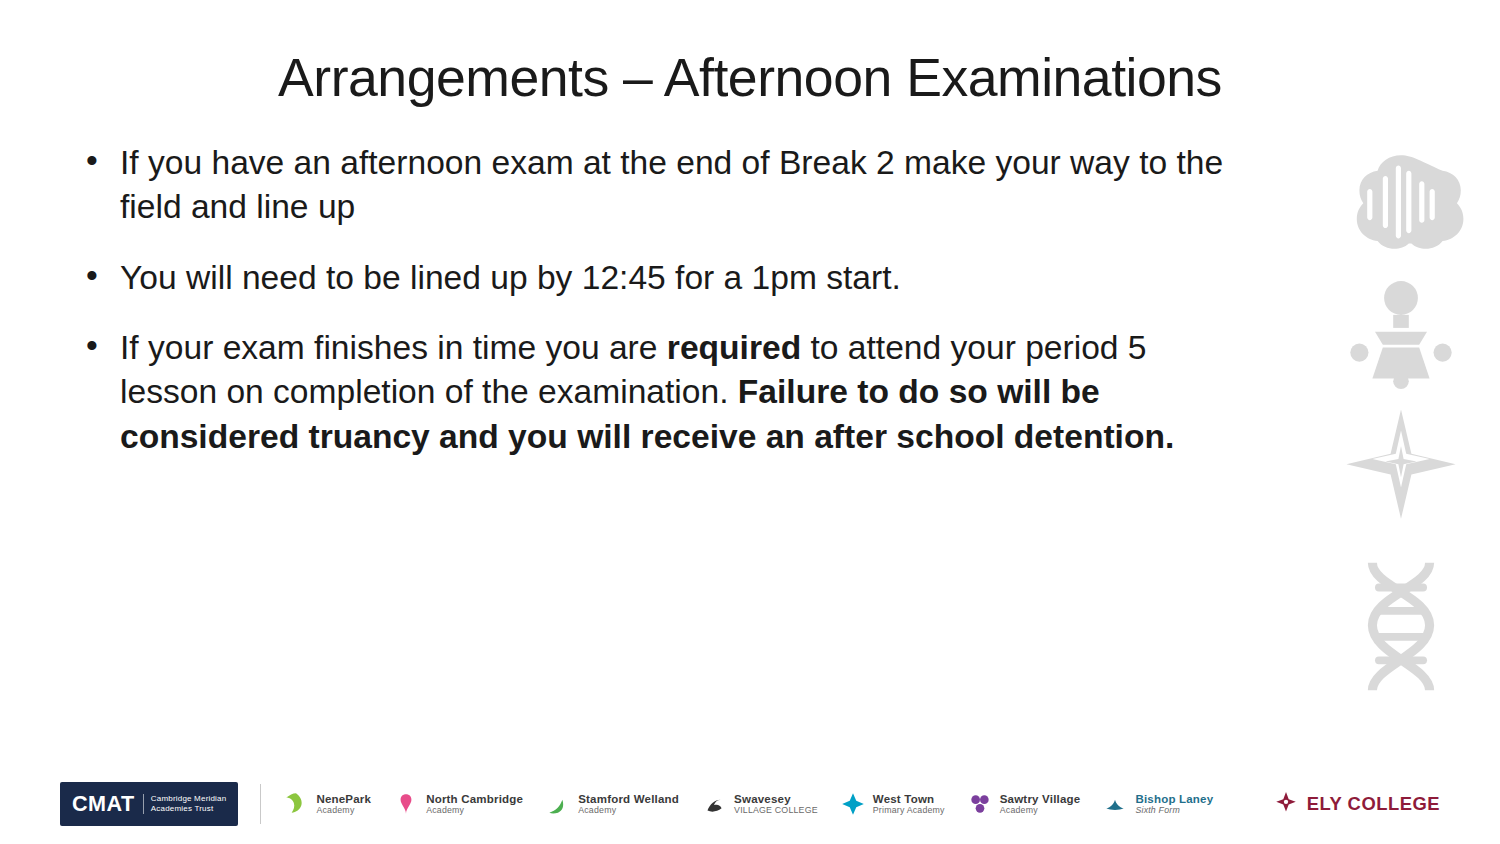Arrangements – Afternoon Examinations
If you have an afternoon exam at the end of Break 2 make your way to the field and line up
You will need to be lined up by 12:45 for a 1pm start.
If your exam finishes in time you are required to attend your period 5 lesson on completion of the examination. Failure to do so will be considered truancy and you will receive an after school detention.
CMAT Cambridge Meridian
Academies Trust
NenePark Academy
North Cambridge Academy
Stamford Welland Academy
Swavesey VILLAGE COLLEGE
West Town Primary Academy
Sawtry Village Academy
Bishop Laney Sixth Form
ELY COLLEGE